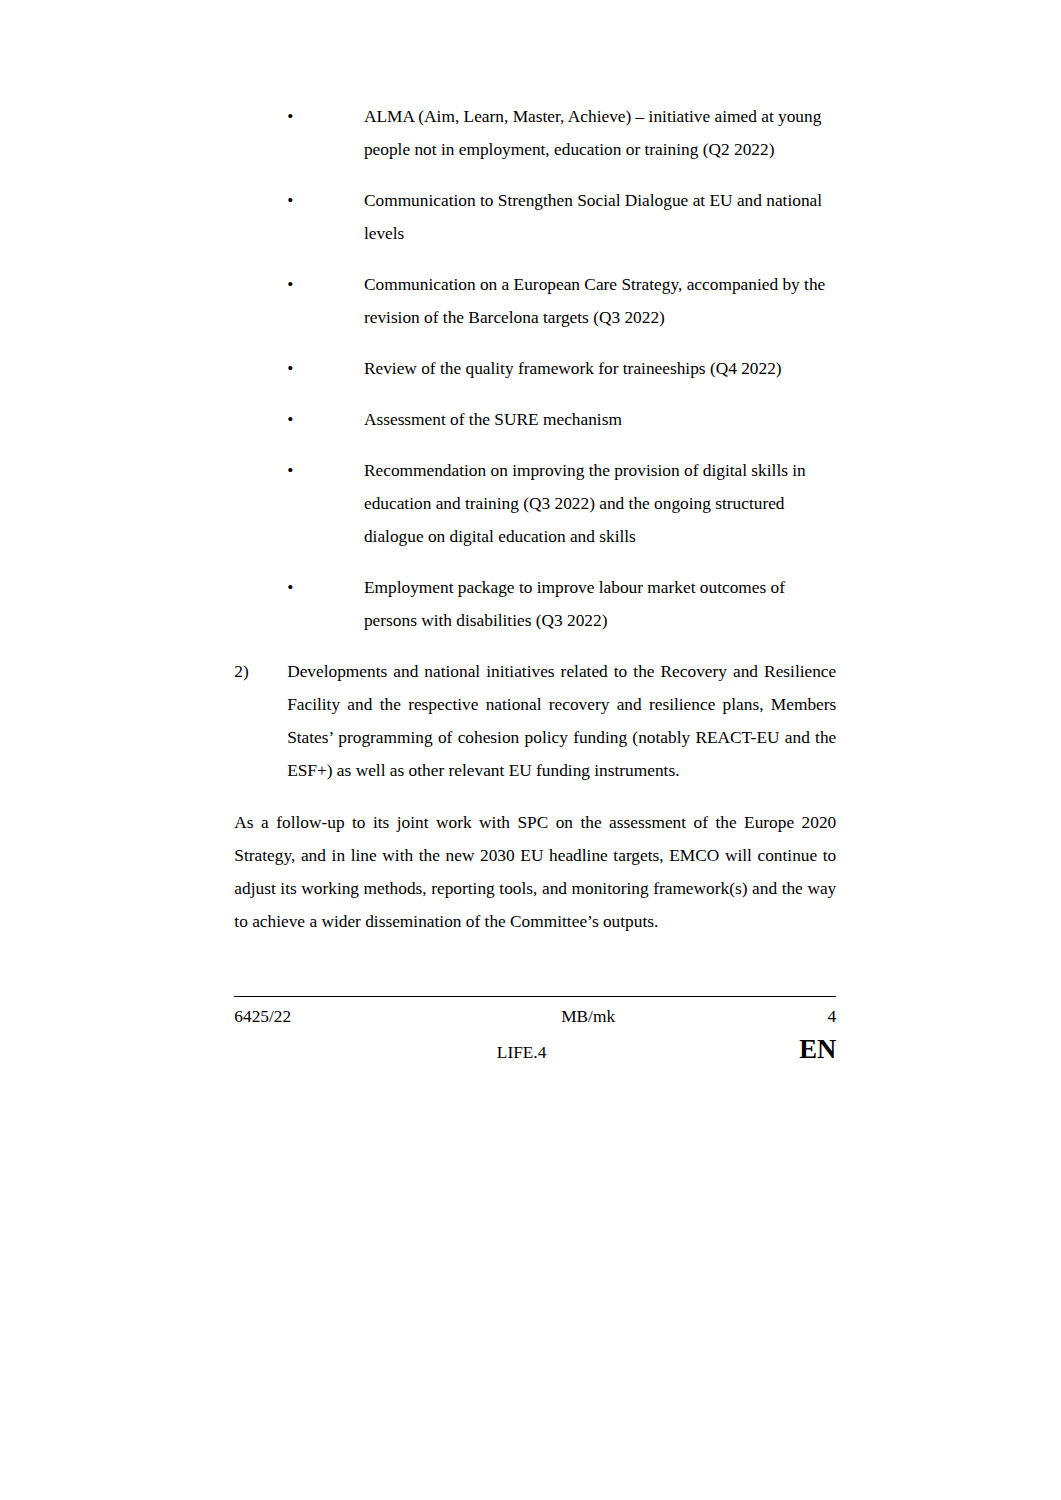ALMA (Aim, Learn, Master, Achieve) – initiative aimed at young people not in employment, education or training (Q2 2022)
Communication to Strengthen Social Dialogue at EU and national levels
Communication on a European Care Strategy, accompanied by the revision of the Barcelona targets (Q3 2022)
Review of the quality framework for traineeships (Q4 2022)
Assessment of the SURE mechanism
Recommendation on improving the provision of digital skills in education and training (Q3 2022) and the ongoing structured dialogue on digital education and skills
Employment package to improve labour market outcomes of persons with disabilities (Q3 2022)
2) Developments and national initiatives related to the Recovery and Resilience Facility and the respective national recovery and resilience plans, Members States’ programming of cohesion policy funding (notably REACT-EU and the ESF+) as well as other relevant EU funding instruments.
As a follow-up to its joint work with SPC on the assessment of the Europe 2020 Strategy, and in line with the new 2030 EU headline targets, EMCO will continue to adjust its working methods, reporting tools, and monitoring framework(s) and the way to achieve a wider dissemination of the Committee’s outputs.
6425/22
MB/mk
4
LIFE.4
EN